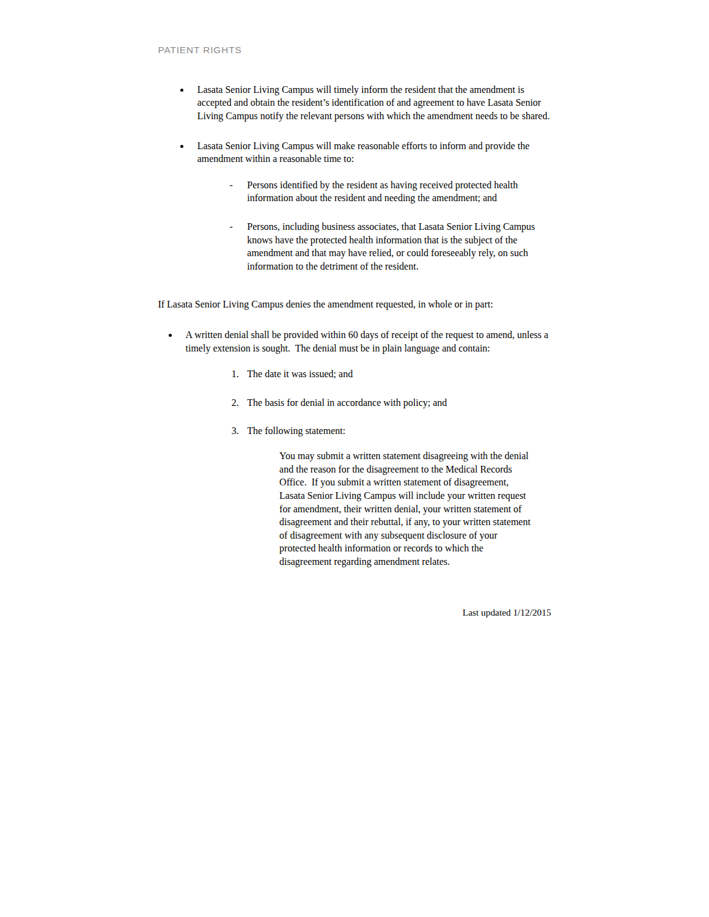PATIENT RIGHTS
Lasata Senior Living Campus will timely inform the resident that the amendment is accepted and obtain the resident’s identification of and agreement to have Lasata Senior Living Campus notify the relevant persons with which the amendment needs to be shared.
Lasata Senior Living Campus will make reasonable efforts to inform and provide the amendment within a reasonable time to:
Persons identified by the resident as having received protected health information about the resident and needing the amendment; and
Persons, including business associates, that Lasata Senior Living Campus knows have the protected health information that is the subject of the amendment and that may have relied, or could foreseeably rely, on such information to the detriment of the resident.
If Lasata Senior Living Campus denies the amendment requested, in whole or in part:
A written denial shall be provided within 60 days of receipt of the request to amend, unless a timely extension is sought. The denial must be in plain language and contain:
The date it was issued; and
The basis for denial in accordance with policy; and
The following statement:
You may submit a written statement disagreeing with the denial and the reason for the disagreement to the Medical Records Office. If you submit a written statement of disagreement, Lasata Senior Living Campus will include your written request for amendment, their written denial, your written statement of disagreement and their rebuttal, if any, to your written statement of disagreement with any subsequent disclosure of your protected health information or records to which the disagreement regarding amendment relates.
Last updated 1/12/2015